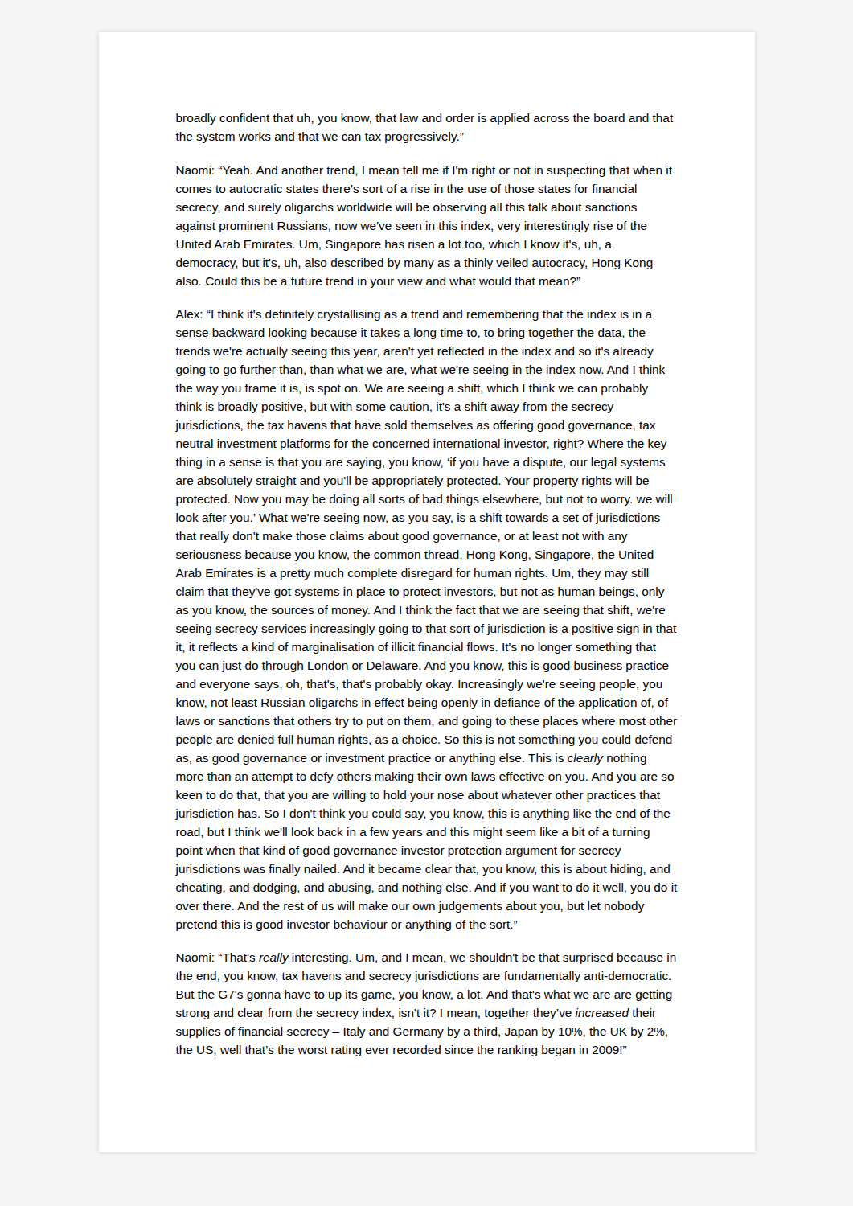broadly confident that uh, you know, that law and order is applied across the board and that the system works and that we can tax progressively.”
Naomi: “Yeah. And another trend, I mean tell me if I'm right or not in suspecting that when it comes to autocratic states there’s sort of a rise in the use of those states for financial secrecy, and surely oligarchs worldwide will be observing all this talk about sanctions against prominent Russians, now we've seen in this index, very interestingly rise of the United Arab Emirates. Um, Singapore has risen a lot too, which I know it's, uh, a democracy, but it's, uh, also described by many as a thinly veiled autocracy, Hong Kong also. Could this be a future trend in your view and what would that mean?”
Alex: “I think it's definitely crystallising as a trend and remembering that the index is in a sense backward looking because it takes a long time to, to bring together the data, the trends we're actually seeing this year, aren't yet reflected in the index and so it's already going to go further than, than what we are, what we're seeing in the index now. And I think the way you frame it is, is spot on. We are seeing a shift, which I think we can probably think is broadly positive, but with some caution, it's a shift away from the secrecy jurisdictions, the tax havens that have sold themselves as offering good governance, tax neutral investment platforms for the concerned international investor, right? Where the key thing in a sense is that you are saying, you know, ‘if you have a dispute, our legal systems are absolutely straight and you'll be appropriately protected. Your property rights will be protected. Now you may be doing all sorts of bad things elsewhere, but not to worry. we will look after you.’ What we're seeing now, as you say, is a shift towards a set of jurisdictions that really don't make those claims about good governance, or at least not with any seriousness because you know, the common thread, Hong Kong, Singapore, the United Arab Emirates is a pretty much complete disregard for human rights. Um, they may still claim that they've got systems in place to protect investors, but not as human beings, only as you know, the sources of money. And I think the fact that we are seeing that shift, we're seeing secrecy services increasingly going to that sort of jurisdiction is a positive sign in that it, it reflects a kind of marginalisation of illicit financial flows. It's no longer something that you can just do through London or Delaware. And you know, this is good business practice and everyone says, oh, that's, that's probably okay. Increasingly we're seeing people, you know, not least Russian oligarchs in effect being openly in defiance of the application of, of laws or sanctions that others try to put on them, and going to these places where most other people are denied full human rights, as a choice. So this is not something you could defend as, as good governance or investment practice or anything else. This is clearly nothing more than an attempt to defy others making their own laws effective on you. And you are so keen to do that, that you are willing to hold your nose about whatever other practices that jurisdiction has. So I don't think you could say, you know, this is anything like the end of the road, but I think we'll look back in a few years and this might seem like a bit of a turning point when that kind of good governance investor protection argument for secrecy jurisdictions was finally nailed. And it became clear that, you know, this is about hiding, and cheating, and dodging, and abusing, and nothing else. And if you want to do it well, you do it over there. And the rest of us will make our own judgements about you, but let nobody pretend this is good investor behaviour or anything of the sort.”
Naomi: “That's really interesting. Um, and I mean, we shouldn't be that surprised because in the end, you know, tax havens and secrecy jurisdictions are fundamentally anti-democratic. But the G7's gonna have to up its game, you know, a lot. And that's what we are are getting strong and clear from the secrecy index, isn't it? I mean, together they’ve increased their supplies of financial secrecy – Italy and Germany by a third, Japan by 10%, the UK by 2%, the US, well that’s the worst rating ever recorded since the ranking began in 2009!”